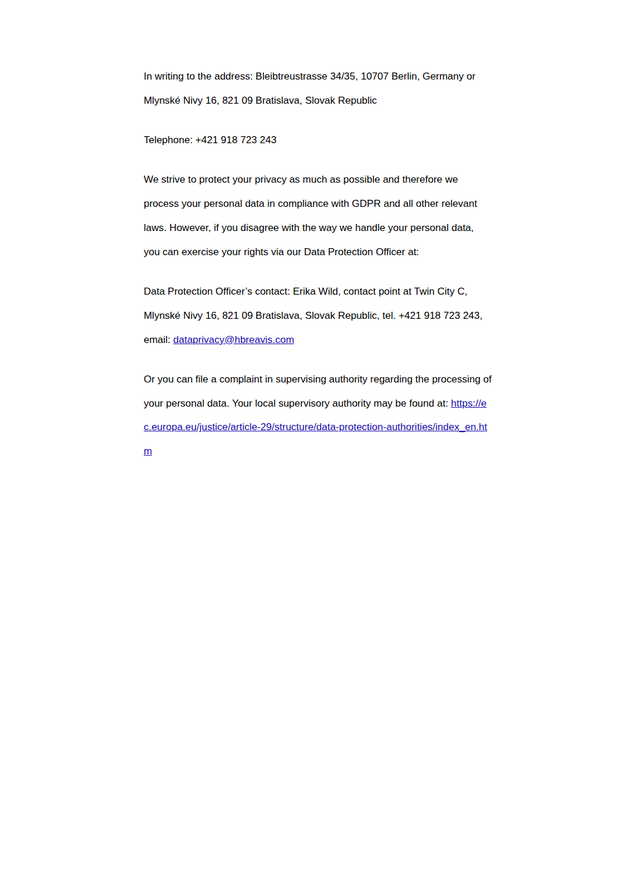In writing to the address: Bleibtreustrasse 34/35, 10707 Berlin, Germany or Mlynské Nivy 16, 821 09 Bratislava, Slovak Republic
Telephone: +421 918 723 243
We strive to protect your privacy as much as possible and therefore we process your personal data in compliance with GDPR and all other relevant laws. However, if you disagree with the way we handle your personal data, you can exercise your rights via our Data Protection Officer at:
Data Protection Officer’s contact: Erika Wild, contact point at Twin City C, Mlynské Nivy 16, 821 09 Bratislava, Slovak Republic, tel. +421 918 723 243, email: dataprivacy@hbreavis.com
Or you can file a complaint in supervising authority regarding the processing of your personal data. Your local supervisory authority may be found at: https://ec.europa.eu/justice/article-29/structure/data-protection-authorities/index_en.htm